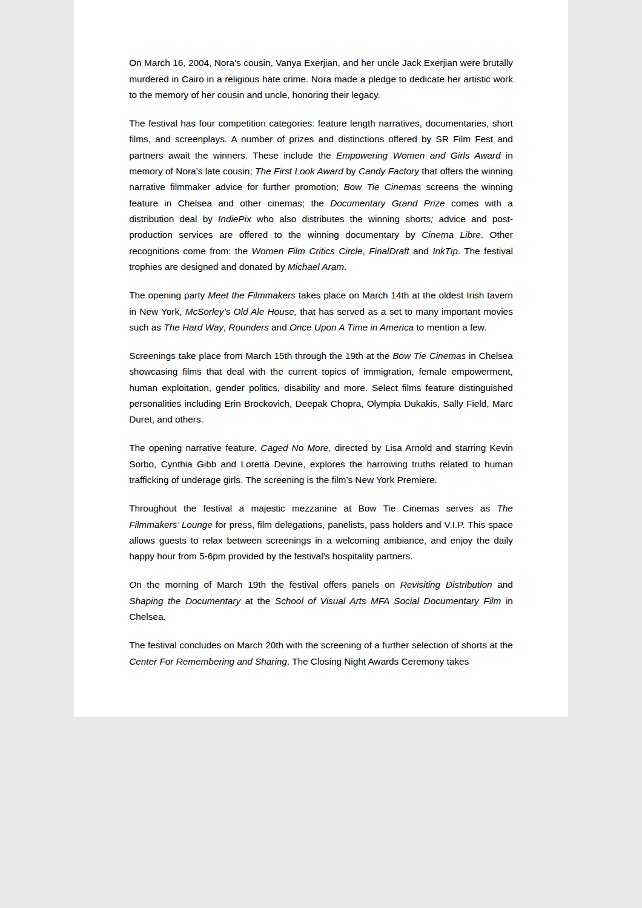On March 16, 2004, Nora’s cousin, Vanya Exerjian, and her uncle Jack Exerjian were brutally murdered in Cairo in a religious hate crime. Nora made a pledge to dedicate her artistic work to the memory of her cousin and uncle, honoring their legacy.
The festival has four competition categories: feature length narratives, documentaries, short films, and screenplays. A number of prizes and distinctions offered by SR Film Fest and partners await the winners. These include the Empowering Women and Girls Award in memory of Nora’s late cousin; The First Look Award by Candy Factory that offers the winning narrative filmmaker advice for further promotion; Bow Tie Cinemas screens the winning feature in Chelsea and other cinemas; the Documentary Grand Prize comes with a distribution deal by IndiePix who also distributes the winning shorts; advice and post-production services are offered to the winning documentary by Cinema Libre. Other recognitions come from: the Women Film Critics Circle, FinalDraft and InkTip. The festival trophies are designed and donated by Michael Aram.
The opening party Meet the Filmmakers takes place on March 14th at the oldest Irish tavern in New York, McSorley’s Old Ale House, that has served as a set to many important movies such as The Hard Way, Rounders and Once Upon A Time in America to mention a few.
Screenings take place from March 15th through the 19th at the Bow Tie Cinemas in Chelsea showcasing films that deal with the current topics of immigration, female empowerment, human exploitation, gender politics, disability and more. Select films feature distinguished personalities including Erin Brockovich, Deepak Chopra, Olympia Dukakis, Sally Field, Marc Duret, and others.
The opening narrative feature, Caged No More, directed by Lisa Arnold and starring Kevin Sorbo, Cynthia Gibb and Loretta Devine, explores the harrowing truths related to human trafficking of underage girls. The screening is the film’s New York Premiere.
Throughout the festival a majestic mezzanine at Bow Tie Cinemas serves as The Filmmakers’ Lounge for press, film delegations, panelists, pass holders and V.I.P. This space allows guests to relax between screenings in a welcoming ambiance, and enjoy the daily happy hour from 5-6pm provided by the festival’s hospitality partners.
On the morning of March 19th the festival offers panels on Revisiting Distribution and Shaping the Documentary at the School of Visual Arts MFA Social Documentary Film in Chelsea.
The festival concludes on March 20th with the screening of a further selection of shorts at the Center For Remembering and Sharing. The Closing Night Awards Ceremony takes